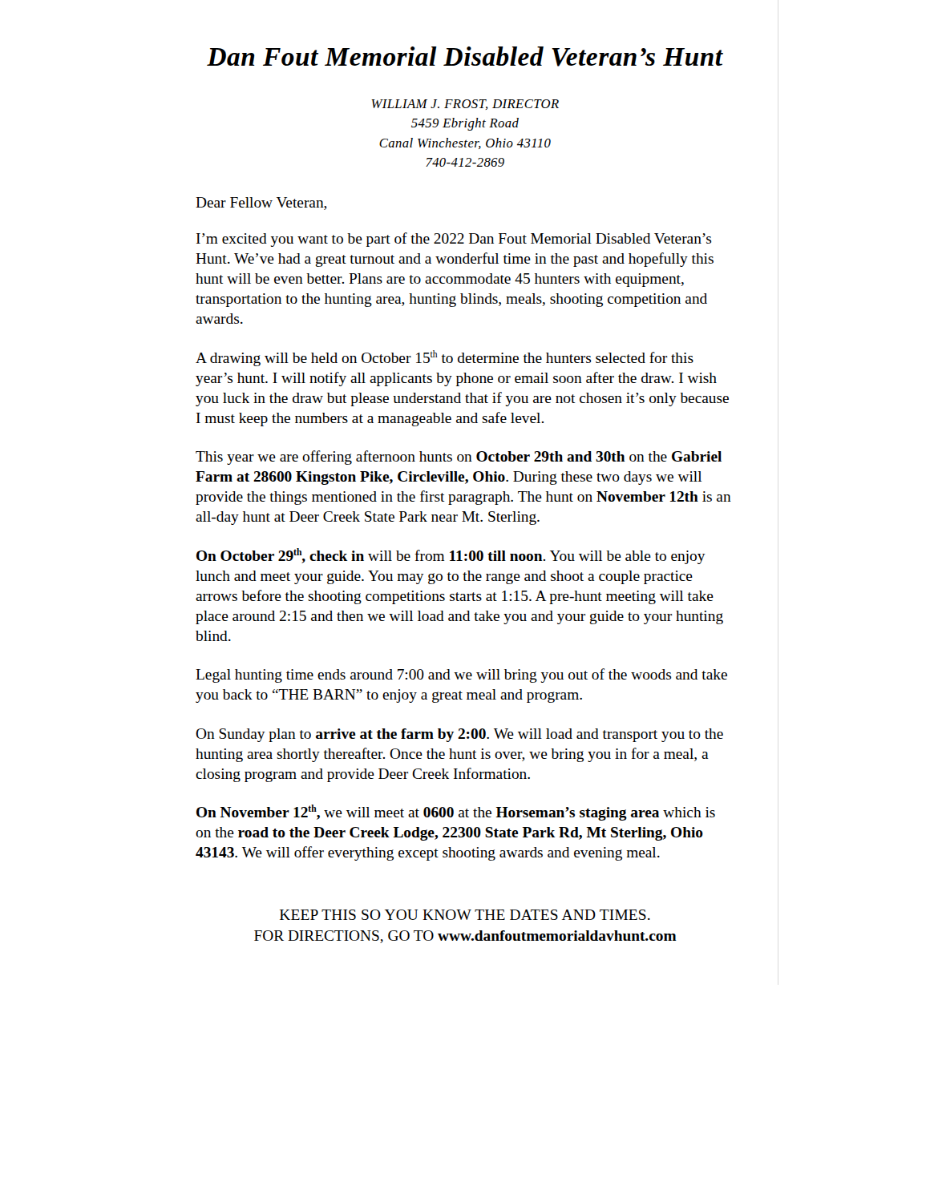Dan Fout Memorial Disabled Veteran’s Hunt
William J. Frost, Director
5459 Ebright Road
Canal Winchester, Ohio 43110
740-412-2869
Dear Fellow Veteran,
I’m excited you want to be part of the 2022 Dan Fout Memorial Disabled Veteran’s Hunt. We’ve had a great turnout and a wonderful time in the past and hopefully this hunt will be even better. Plans are to accommodate 45 hunters with equipment, transportation to the hunting area, hunting blinds, meals, shooting competition and awards.
A drawing will be held on October 15th to determine the hunters selected for this year’s hunt. I will notify all applicants by phone or email soon after the draw. I wish you luck in the draw but please understand that if you are not chosen it’s only because I must keep the numbers at a manageable and safe level.
This year we are offering afternoon hunts on October 29th and 30th on the Gabriel Farm at 28600 Kingston Pike, Circleville, Ohio. During these two days we will provide the things mentioned in the first paragraph. The hunt on November 12th is an all-day hunt at Deer Creek State Park near Mt. Sterling.
On October 29th, check in will be from 11:00 till noon. You will be able to enjoy lunch and meet your guide. You may go to the range and shoot a couple practice arrows before the shooting competitions starts at 1:15. A pre-hunt meeting will take place around 2:15 and then we will load and take you and your guide to your hunting blind.
Legal hunting time ends around 7:00 and we will bring you out of the woods and take you back to “THE BARN” to enjoy a great meal and program.
On Sunday plan to arrive at the farm by 2:00. We will load and transport you to the hunting area shortly thereafter. Once the hunt is over, we bring you in for a meal, a closing program and provide Deer Creek Information.
On November 12th, we will meet at 0600 at the Horseman’s staging area which is on the road to the Deer Creek Lodge, 22300 State Park Rd, Mt Sterling, Ohio 43143. We will offer everything except shooting awards and evening meal.
KEEP THIS SO YOU KNOW THE DATES AND TIMES.
FOR DIRECTIONS, GO TO www.danfoutmemorialdavhunt.com